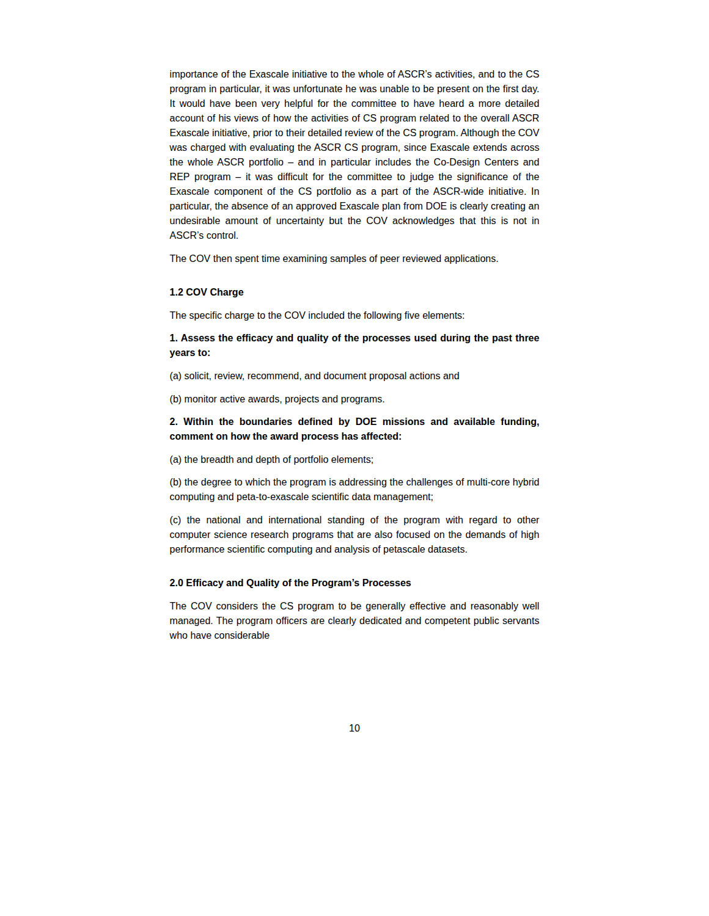importance of the Exascale initiative to the whole of ASCR’s activities, and to the CS program in particular, it was unfortunate he was unable to be present on the first day. It would have been very helpful for the committee to have heard a more detailed account of his views of how the activities of CS program related to the overall ASCR Exascale initiative, prior to their detailed review of the CS program. Although the COV was charged with evaluating the ASCR CS program, since Exascale extends across the whole ASCR portfolio – and in particular includes the Co-Design Centers and REP program – it was difficult for the committee to judge the significance of the Exascale component of the CS portfolio as a part of the ASCR-wide initiative. In particular, the absence of an approved Exascale plan from DOE is clearly creating an undesirable amount of uncertainty but the COV acknowledges that this is not in ASCR’s control.
The COV then spent time examining samples of peer reviewed applications.
1.2 COV Charge
The specific charge to the COV included the following five elements:
1. Assess the efficacy and quality of the processes used during the past three years to:
(a) solicit, review, recommend, and document proposal actions and
(b) monitor active awards, projects and programs.
2. Within the boundaries defined by DOE missions and available funding, comment on how the award process has affected:
(a) the breadth and depth of portfolio elements;
(b) the degree to which the program is addressing the challenges of multi-core hybrid computing and peta-to-exascale scientific data management;
(c) the national and international standing of the program with regard to other computer science research programs that are also focused on the demands of high performance scientific computing and analysis of petascale datasets.
2.0 Efficacy and Quality of the Program’s Processes
The COV considers the CS program to be generally effective and reasonably well managed. The program officers are clearly dedicated and competent public servants who have considerable
10